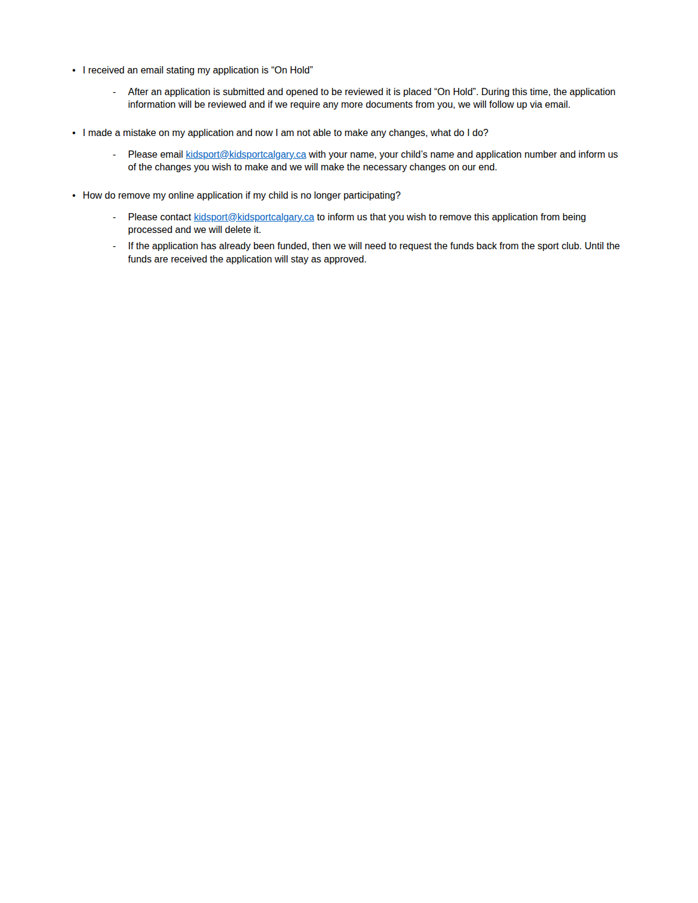I received an email stating my application is “On Hold”
After an application is submitted and opened to be reviewed it is placed “On Hold”. During this time, the application information will be reviewed and if we require any more documents from you, we will follow up via email.
I made a mistake on my application and now I am not able to make any changes, what do I do?
Please email kidsport@kidsportcalgary.ca with your name, your child’s name and application number and inform us of the changes you wish to make and we will make the necessary changes on our end.
How do remove my online application if my child is no longer participating?
Please contact kidsport@kidsportcalgary.ca to inform us that you wish to remove this application from being processed and we will delete it.
If the application has already been funded, then we will need to request the funds back from the sport club. Until the funds are received the application will stay as approved.